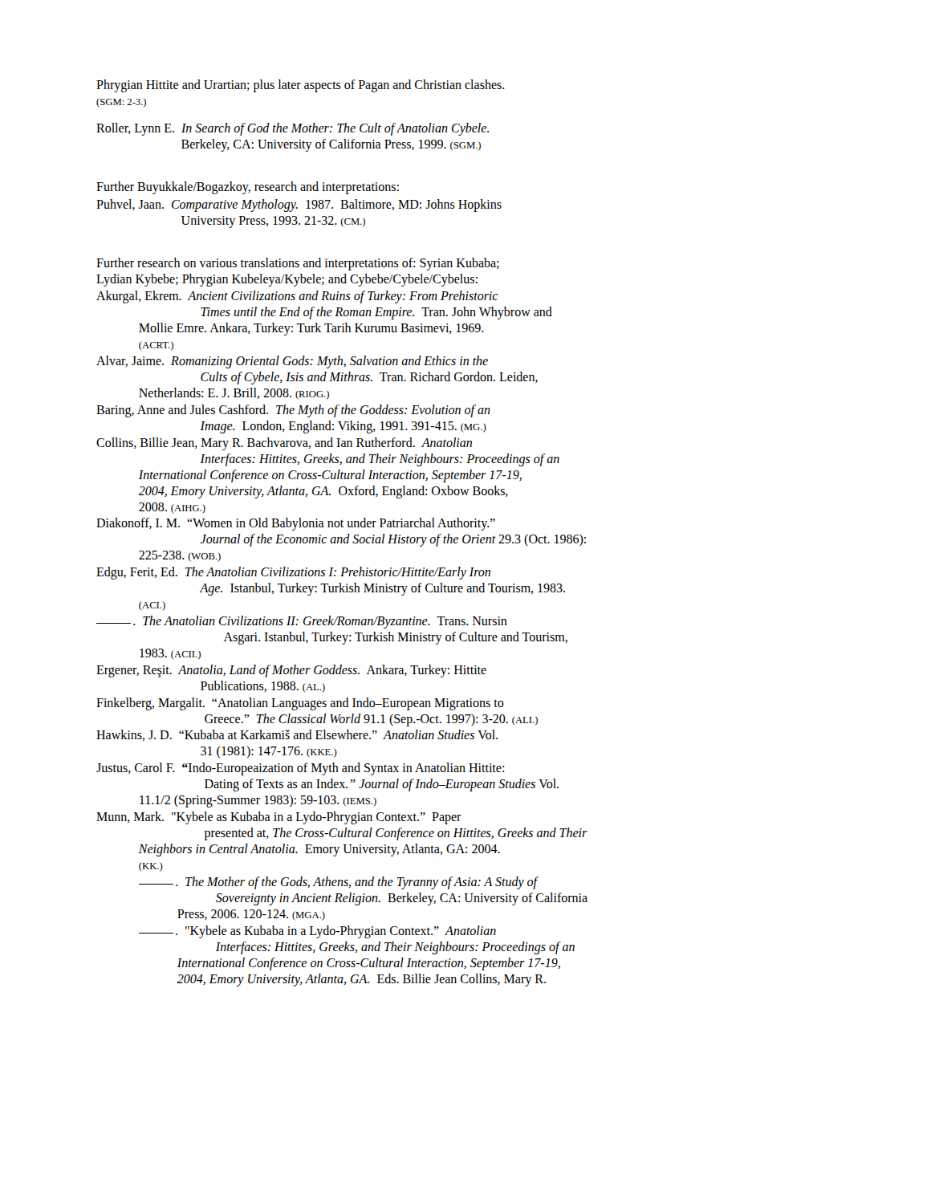Phrygian Hittite and Urartian; plus later aspects of Pagan and Christian clashes.
(SGM: 2-3.)
Roller, Lynn E. In Search of God the Mother: The Cult of Anatolian Cybele.
Berkeley, CA: University of California Press, 1999. (SGM.)
Further Buyukkale/Bogazkoy, research and interpretations:
Puhvel, Jaan. Comparative Mythology. 1987. Baltimore, MD: Johns Hopkins
University Press, 1993. 21-32. (CM.)
Further research on various translations and interpretations of: Syrian Kubaba;
Lydian Kybebe; Phrygian Kubeleya/Kybele; and Cybebe/Cybele/Cybelus:
Akurgal, Ekrem. Ancient Civilizations and Ruins of Turkey: From Prehistoric
Times until the End of the Roman Empire. Tran. John Whybrow and
Mollie Emre. Ankara, Turkey: Turk Tarih Kurumu Basimevi, 1969.
(ACRT.)
Alvar, Jaime. Romanizing Oriental Gods: Myth, Salvation and Ethics in the
Cults of Cybele, Isis and Mithras. Tran. Richard Gordon. Leiden,
Netherlands: E. J. Brill, 2008. (RIOG.)
Baring, Anne and Jules Cashford. The Myth of the Goddess: Evolution of an
Image. London, England: Viking, 1991. 391-415. (MG.)
Collins, Billie Jean, Mary R. Bachvarova, and Ian Rutherford. Anatolian
Interfaces: Hittites, Greeks, and Their Neighbours: Proceedings of an
International Conference on Cross-Cultural Interaction, September 17-19,
2004, Emory University, Atlanta, GA. Oxford, England: Oxbow Books,
2008. (AIHG.)
Diakonoff, I. M. “Women in Old Babylonia not under Patriarchal Authority.”
Journal of the Economic and Social History of the Orient 29.3 (Oct. 1986):
225-238. (WOB.)
Edgu, Ferit, Ed. The Anatolian Civilizations I: Prehistoric/Hittite/Early Iron
Age. Istanbul, Turkey: Turkish Ministry of Culture and Tourism, 1983.
(ACI.)
. The Anatolian Civilizations II: Greek/Roman/Byzantine. Trans. Nursin
Asgari. Istanbul, Turkey: Turkish Ministry of Culture and Tourism,
1983. (ACII.)
Ergener, Reşit. Anatolia, Land of Mother Goddess. Ankara, Turkey: Hittite
Publications, 1988. (AL.)
Finkelberg, Margalit. “Anatolian Languages and Indo–European Migrations to
Greece.” The Classical World 91.1 (Sep.-Oct. 1997): 3-20. (ALI.)
Hawkins, J. D. “Kubaba at Karkamiš and Elsewhere.” Anatolian Studies Vol.
31 (1981): 147-176. (KKE.)
Justus, Carol F. “Indo-Europeaization of Myth and Syntax in Anatolian Hittite:
Dating of Texts as an Index.” Journal of Indo–European Studies Vol.
11.1/2 (Spring-Summer 1983): 59-103. (IEMS.)
Munn, Mark. "Kybele as Kubaba in a Lydo-Phrygian Context.” Paper
presented at, The Cross-Cultural Conference on Hittites, Greeks and Their
Neighbors in Central Anatolia. Emory University, Atlanta, GA: 2004.
(KK.)
. The Mother of the Gods, Athens, and the Tyranny of Asia: A Study of
Sovereignty in Ancient Religion. Berkeley, CA: University of California
Press, 2006. 120-124. (MGA.)
. "Kybele as Kubaba in a Lydo-Phrygian Context.” Anatolian
Interfaces: Hittites, Greeks, and Their Neighbours: Proceedings of an
International Conference on Cross-Cultural Interaction, September 17-19,
2004, Emory University, Atlanta, GA. Eds. Billie Jean Collins, Mary R.